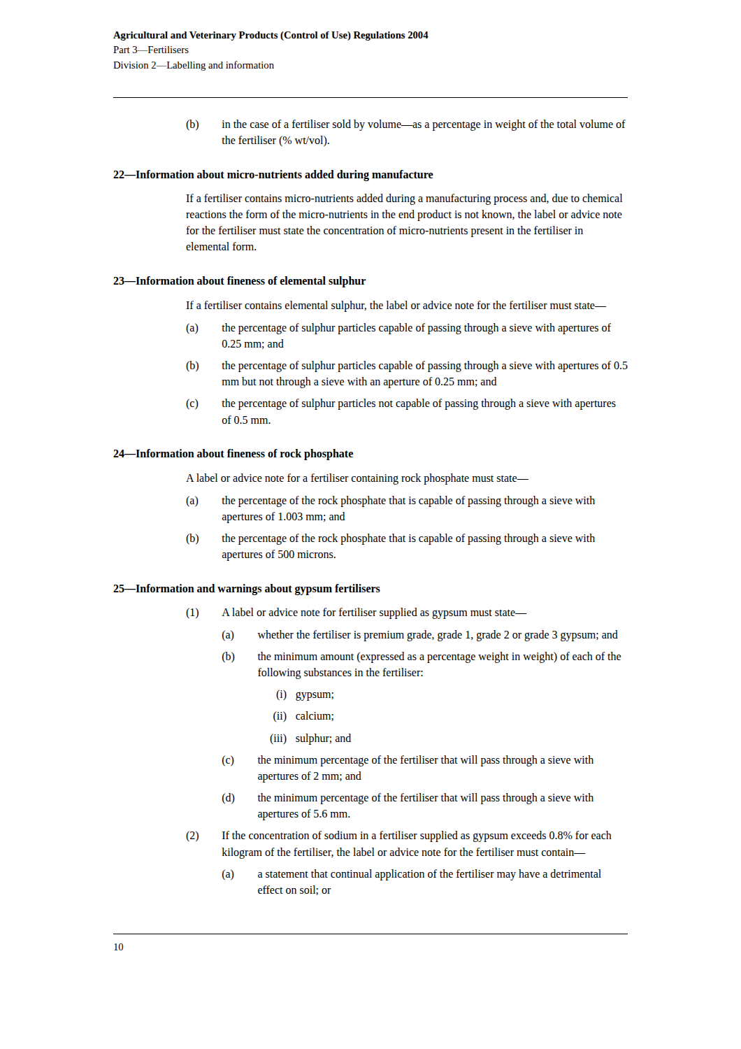Agricultural and Veterinary Products (Control of Use) Regulations 2004
Part 3—Fertilisers
Division 2—Labelling and information
(b) in the case of a fertiliser sold by volume—as a percentage in weight of the total volume of the fertiliser (% wt/vol).
22—Information about micro-nutrients added during manufacture
If a fertiliser contains micro-nutrients added during a manufacturing process and, due to chemical reactions the form of the micro-nutrients in the end product is not known, the label or advice note for the fertiliser must state the concentration of micro-nutrients present in the fertiliser in elemental form.
23—Information about fineness of elemental sulphur
If a fertiliser contains elemental sulphur, the label or advice note for the fertiliser must state—
(a) the percentage of sulphur particles capable of passing through a sieve with apertures of 0.25 mm; and
(b) the percentage of sulphur particles capable of passing through a sieve with apertures of 0.5 mm but not through a sieve with an aperture of 0.25 mm; and
(c) the percentage of sulphur particles not capable of passing through a sieve with apertures of 0.5 mm.
24—Information about fineness of rock phosphate
A label or advice note for a fertiliser containing rock phosphate must state—
(a) the percentage of the rock phosphate that is capable of passing through a sieve with apertures of 1.003 mm; and
(b) the percentage of the rock phosphate that is capable of passing through a sieve with apertures of 500 microns.
25—Information and warnings about gypsum fertilisers
(1) A label or advice note for fertiliser supplied as gypsum must state—
(a) whether the fertiliser is premium grade, grade 1, grade 2 or grade 3 gypsum; and
(b) the minimum amount (expressed as a percentage weight in weight) of each of the following substances in the fertiliser:
(i) gypsum;
(ii) calcium;
(iii) sulphur; and
(c) the minimum percentage of the fertiliser that will pass through a sieve with apertures of 2 mm; and
(d) the minimum percentage of the fertiliser that will pass through a sieve with apertures of 5.6 mm.
(2) If the concentration of sodium in a fertiliser supplied as gypsum exceeds 0.8% for each kilogram of the fertiliser, the label or advice note for the fertiliser must contain—
(a) a statement that continual application of the fertiliser may have a detrimental effect on soil; or
10